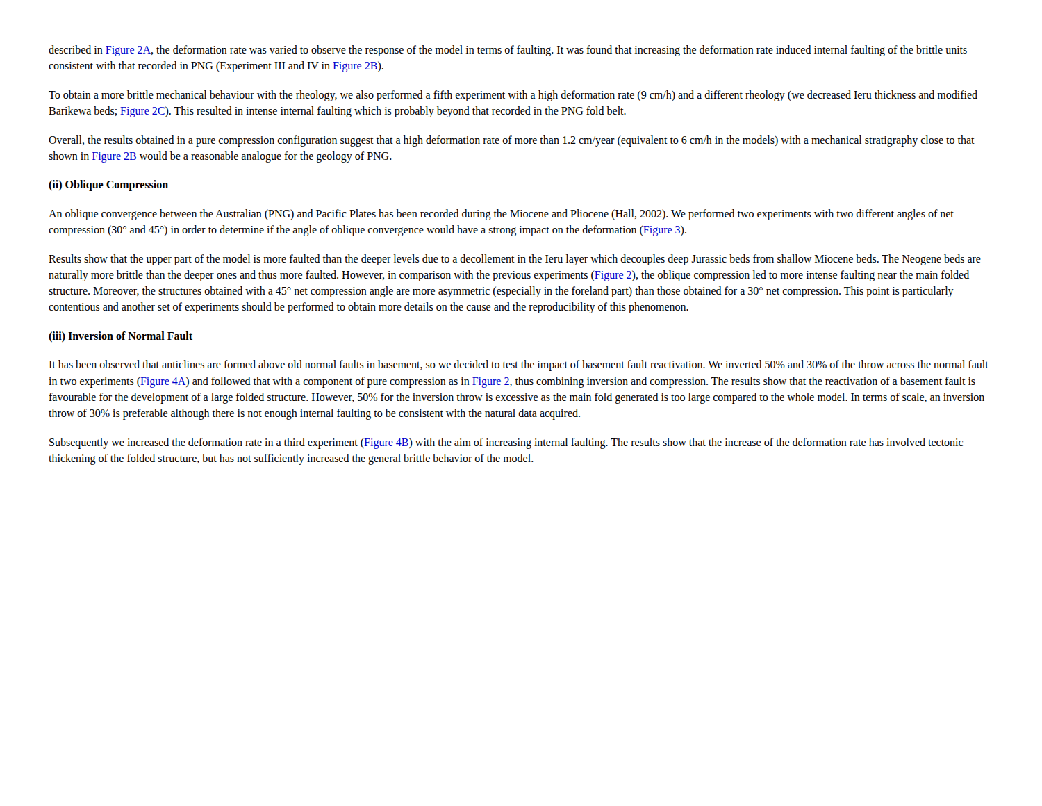described in Figure 2A, the deformation rate was varied to observe the response of the model in terms of faulting. It was found that increasing the deformation rate induced internal faulting of the brittle units consistent with that recorded in PNG (Experiment III and IV in Figure 2B).
To obtain a more brittle mechanical behaviour with the rheology, we also performed a fifth experiment with a high deformation rate (9 cm/h) and a different rheology (we decreased Ieru thickness and modified Barikewa beds; Figure 2C). This resulted in intense internal faulting which is probably beyond that recorded in the PNG fold belt.
Overall, the results obtained in a pure compression configuration suggest that a high deformation rate of more than 1.2 cm/year (equivalent to 6 cm/h in the models) with a mechanical stratigraphy close to that shown in Figure 2B would be a reasonable analogue for the geology of PNG.
(ii) Oblique Compression
An oblique convergence between the Australian (PNG) and Pacific Plates has been recorded during the Miocene and Pliocene (Hall, 2002). We performed two experiments with two different angles of net compression (30° and 45°) in order to determine if the angle of oblique convergence would have a strong impact on the deformation (Figure 3).
Results show that the upper part of the model is more faulted than the deeper levels due to a decollement in the Ieru layer which decouples deep Jurassic beds from shallow Miocene beds. The Neogene beds are naturally more brittle than the deeper ones and thus more faulted. However, in comparison with the previous experiments (Figure 2), the oblique compression led to more intense faulting near the main folded structure. Moreover, the structures obtained with a 45° net compression angle are more asymmetric (especially in the foreland part) than those obtained for a 30° net compression. This point is particularly contentious and another set of experiments should be performed to obtain more details on the cause and the reproducibility of this phenomenon.
(iii) Inversion of Normal Fault
It has been observed that anticlines are formed above old normal faults in basement, so we decided to test the impact of basement fault reactivation. We inverted 50% and 30% of the throw across the normal fault in two experiments (Figure 4A) and followed that with a component of pure compression as in Figure 2, thus combining inversion and compression. The results show that the reactivation of a basement fault is favourable for the development of a large folded structure. However, 50% for the inversion throw is excessive as the main fold generated is too large compared to the whole model. In terms of scale, an inversion throw of 30% is preferable although there is not enough internal faulting to be consistent with the natural data acquired.
Subsequently we increased the deformation rate in a third experiment (Figure 4B) with the aim of increasing internal faulting. The results show that the increase of the deformation rate has involved tectonic thickening of the folded structure, but has not sufficiently increased the general brittle behavior of the model.